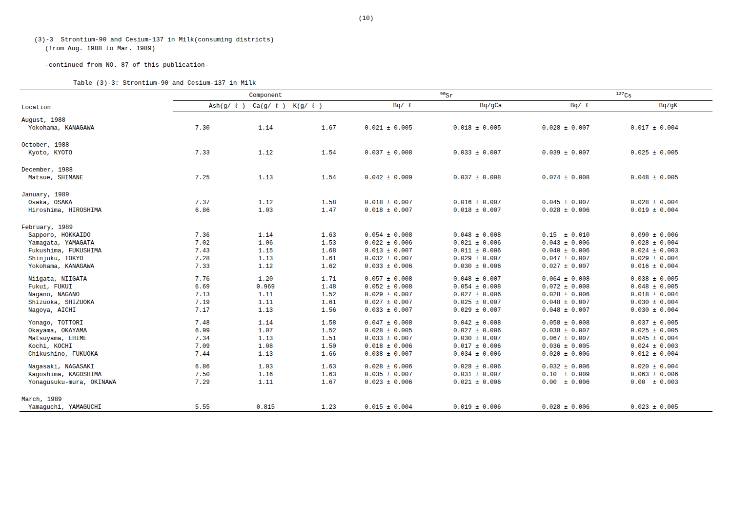(10)
(3)-3 Strontium-90 and Cesium-137 in Milk(consuming districts) (from Aug. 1988 to Mar. 1989)
-continued from NO. 87 of this publication-
Table (3)-3: Strontium-90 and Cesium-137 in Milk
| Location | Component | 90 Sr | 137 Cs |
| --- | --- | --- | --- |
| Ash(g/ ℓ ) Ca(g/ ℓ ) K(g/ ℓ ) | Bq/ ℓ | Bq/gCa | Bq/ ℓ | Bq/gK |
| August, 1988 |
| Yokohama, KANAGAWA | 7.30 | 1.14 | 1.67 | 0.021 ± 0.005 | 0.018 ± 0.005 | 0.028 ± 0.007 | 0.017 ± 0.004 |
| October, 1988 |
| Kyoto, KYOTO | 7.33 | 1.12 | 1.54 | 0.037 ± 0.008 | 0.033 ± 0.007 | 0.039 ± 0.007 | 0.025 ± 0.005 |
| December, 1988 |
| Matsue, SHIMANE | 7.25 | 1.13 | 1.54 | 0.042 ± 0.009 | 0.037 ± 0.008 | 0.074 ± 0.008 | 0.048 ± 0.005 |
| January, 1989 |
| Osaka, OSAKA | 7.37 | 1.12 | 1.58 | 0.018 ± 0.007 | 0.016 ± 0.007 | 0.045 ± 0.007 | 0.028 ± 0.004 |
| Hiroshima, HIROSHIMA | 6.86 | 1.03 | 1.47 | 0.018 ± 0.007 | 0.018 ± 0.007 | 0.028 ± 0.006 | 0.019 ± 0.004 |
| February, 1989 |
| Sapporo, HOKKAIDO | 7.36 | 1.14 | 1.63 | 0.054 ± 0.008 | 0.048 ± 0.008 | 0.15 ± 0.010 | 0.090 ± 0.006 |
| Yamagata, YAMAGATA | 7.02 | 1.06 | 1.53 | 0.022 ± 0.006 | 0.021 ± 0.006 | 0.043 ± 0.006 | 0.028 ± 0.004 |
| Fukushima, FUKUSHIMA | 7.43 | 1.15 | 1.68 | 0.013 ± 0.007 | 0.011 ± 0.006 | 0.040 ± 0.006 | 0.024 ± 0.003 |
| Shinjuku, TOKYO | 7.28 | 1.13 | 1.61 | 0.032 ± 0.007 | 0.029 ± 0.007 | 0.047 ± 0.007 | 0.029 ± 0.004 |
| Yokohama, KANAGAWA | 7.33 | 1.12 | 1.62 | 0.033 ± 0.006 | 0.030 ± 0.006 | 0.027 ± 0.007 | 0.016 ± 0.004 |
| Niigata, NIIGATA | 7.76 | 1.20 | 1.71 | 0.057 ± 0.008 | 0.048 ± 0.007 | 0.064 ± 0.008 | 0.038 ± 0.005 |
| Fukui, FUKUI | 6.69 | 0.969 | 1.48 | 0.052 ± 0.008 | 0.054 ± 0.008 | 0.072 ± 0.008 | 0.048 ± 0.005 |
| Nagano, NAGANO | 7.13 | 1.11 | 1.52 | 0.029 ± 0.007 | 0.027 ± 0.006 | 0.028 ± 0.006 | 0.018 ± 0.004 |
| Shizuoka, SHIZUOKA | 7.19 | 1.11 | 1.61 | 0.027 ± 0.007 | 0.025 ± 0.007 | 0.048 ± 0.007 | 0.030 ± 0.004 |
| Nagoya, AICHI | 7.17 | 1.13 | 1.56 | 0.033 ± 0.007 | 0.029 ± 0.007 | 0.048 ± 0.007 | 0.030 ± 0.004 |
| Yonago, TOTTORI | 7.48 | 1.14 | 1.58 | 0.047 ± 0.008 | 0.042 ± 0.008 | 0.058 ± 0.008 | 0.037 ± 0.005 |
| Okayama, OKAYAMA | 6.99 | 1.07 | 1.52 | 0.028 ± 0.005 | 0.027 ± 0.006 | 0.038 ± 0.007 | 0.025 ± 0.005 |
| Matsuyama, EHIME | 7.34 | 1.13 | 1.51 | 0.033 ± 0.007 | 0.030 ± 0.007 | 0.067 ± 0.007 | 0.045 ± 0.004 |
| Kochi, KOCHI | 7.09 | 1.08 | 1.50 | 0.018 ± 0.006 | 0.017 ± 0.006 | 0.036 ± 0.005 | 0.024 ± 0.003 |
| Chikushino, FUKUOKA | 7.44 | 1.13 | 1.66 | 0.038 ± 0.007 | 0.034 ± 0.006 | 0.020 ± 0.006 | 0.012 ± 0.004 |
| Nagasaki, NAGASAKI | 6.86 | 1.03 | 1.63 | 0.028 ± 0.006 | 0.028 ± 0.006 | 0.032 ± 0.006 | 0.020 ± 0.004 |
| Kagoshima, KAGOSHIMA | 7.50 | 1.16 | 1.63 | 0.035 ± 0.007 | 0.031 ± 0.007 | 0.10 ± 0.009 | 0.063 ± 0.006 |
| Yonagusuku-mura, OKINAWA | 7.29 | 1.11 | 1.67 | 0.023 ± 0.006 | 0.021 ± 0.006 | 0.00 ± 0.006 | 0.00 ± 0.003 |
| March, 1989 |
| Yamaguchi, YAMAGUCHI | 5.55 | 0.815 | 1.23 | 0.015 ± 0.004 | 0.019 ± 0.006 | 0.028 ± 0.006 | 0.023 ± 0.005 |